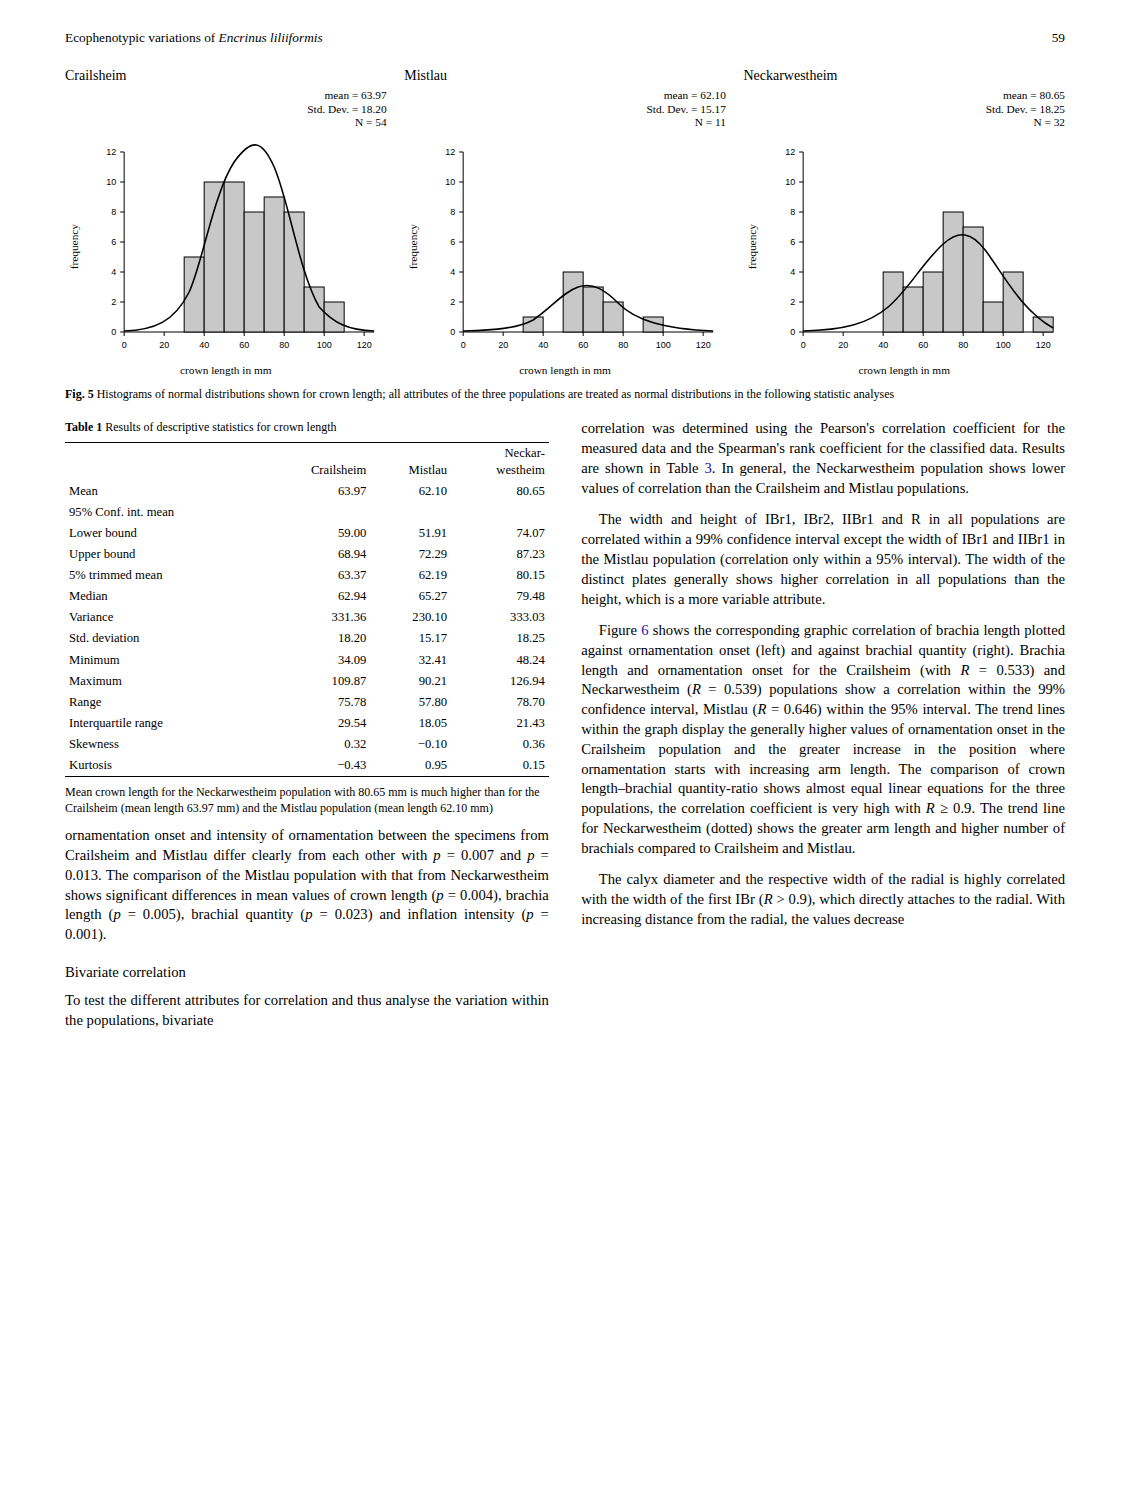Ecophenotypic variations of Encrinus liliiformis
59
Crailsheim
mean = 63.97
Std. Dev. = 18.20
N = 54
frequency
0 2 4 6 8 10 12 0 20 40 60 80 100 120
crown length in mm
Mistlau
mean = 62.10
Std. Dev. = 15.17
N = 11
frequency
0 2 4 6 8 10 12 0 20 40 60 80 100 120
crown length in mm
Neckarwestheim
mean = 80.65
Std. Dev. = 18.25
N = 32
frequency
0 2 4 6 8 10 12 0 20 40 60 80 100 120
crown length in mm
Fig. 5 Histograms of normal distributions shown for crown length; all attributes of the three populations are treated as normal distributions in the following statistic analyses
Table 1 Results of descriptive statistics for crown length
| | Crailsheim | Mistlau | Neckar- westheim |
| --- | --- | --- | --- |
| Mean | 63.97 | 62.10 | 80.65 |
| 95% Conf. int. mean | | | |
| Lower bound | 59.00 | 51.91 | 74.07 |
| Upper bound | 68.94 | 72.29 | 87.23 |
| 5% trimmed mean | 63.37 | 62.19 | 80.15 |
| Median | 62.94 | 65.27 | 79.48 |
| Variance | 331.36 | 230.10 | 333.03 |
| Std. deviation | 18.20 | 15.17 | 18.25 |
| Minimum | 34.09 | 32.41 | 48.24 |
| Maximum | 109.87 | 90.21 | 126.94 |
| Range | 75.78 | 57.80 | 78.70 |
| Interquartile range | 29.54 | 18.05 | 21.43 |
| Skewness | 0.32 | −0.10 | 0.36 |
| Kurtosis | −0.43 | 0.95 | 0.15 |
Mean crown length for the Neckarwestheim population with 80.65 mm is much higher than for the Crailsheim (mean length 63.97 mm) and the Mistlau population (mean length 62.10 mm)
ornamentation onset and intensity of ornamentation between the specimens from Crailsheim and Mistlau differ clearly from each other with p = 0.007 and p = 0.013. The comparison of the Mistlau population with that from Neckarwestheim shows significant differences in mean values of crown length (p = 0.004), brachia length (p = 0.005), brachial quantity (p = 0.023) and inflation intensity (p = 0.001).
Bivariate correlation
To test the different attributes for correlation and thus analyse the variation within the populations, bivariate
correlation was determined using the Pearson's correlation coefficient for the measured data and the Spearman's rank coefficient for the classified data. Results are shown in Table 3. In general, the Neckarwestheim population shows lower values of correlation than the Crailsheim and Mistlau populations.
The width and height of IBr1, IBr2, IIBr1 and R in all populations are correlated within a 99% confidence interval except the width of IBr1 and IIBr1 in the Mistlau population (correlation only within a 95% interval). The width of the distinct plates generally shows higher correlation in all populations than the height, which is a more variable attribute.
Figure 6 shows the corresponding graphic correlation of brachia length plotted against ornamentation onset (left) and against brachial quantity (right). Brachia length and ornamentation onset for the Crailsheim (with R = 0.533) and Neckarwestheim (R = 0.539) populations show a correlation within the 99% confidence interval, Mistlau (R = 0.646) within the 95% interval. The trend lines within the graph display the generally higher values of ornamentation onset in the Crailsheim population and the greater increase in the position where ornamentation starts with increasing arm length. The comparison of crown length–brachial quantity-ratio shows almost equal linear equations for the three populations, the correlation coefficient is very high with R ≥ 0.9. The trend line for Neckarwestheim (dotted) shows the greater arm length and higher number of brachials compared to Crailsheim and Mistlau.
The calyx diameter and the respective width of the radial is highly correlated with the width of the first IBr (R > 0.9), which directly attaches to the radial. With increasing distance from the radial, the values decrease